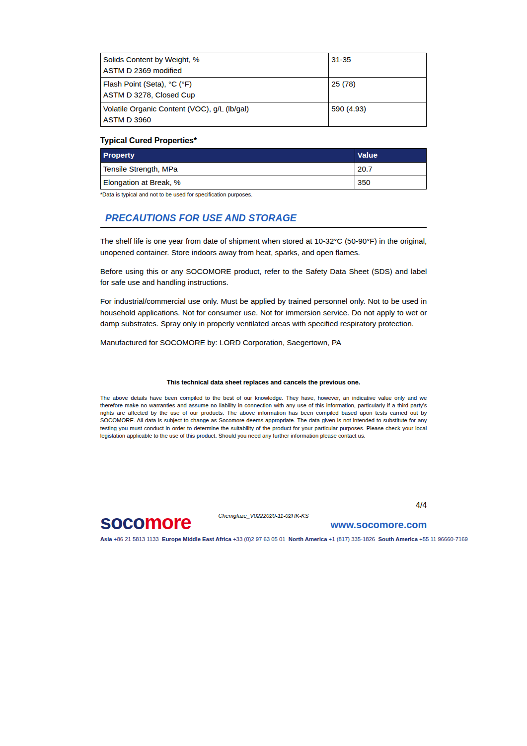| Solids Content by Weight, % ASTM D 2369 modified | 31-35 |
| Flash Point (Seta), °C (°F) ASTM D 3278, Closed Cup | 25 (78) |
| Volatile Organic Content (VOC), g/L (lb/gal) ASTM D 3960 | 590 (4.93) |
Typical Cured Properties*
| Property | Value |
| --- | --- |
| Tensile Strength, MPa | 20.7 |
| Elongation at Break, % | 350 |
*Data is typical and not to be used for specification purposes.
PRECAUTIONS FOR USE AND STORAGE
The shelf life is one year from date of shipment when stored at 10-32°C (50-90°F) in the original, unopened container. Store indoors away from heat, sparks, and open flames.
Before using this or any SOCOMORE product, refer to the Safety Data Sheet (SDS) and label for safe use and handling instructions.
For industrial/commercial use only. Must be applied by trained personnel only. Not to be used in household applications. Not for consumer use. Not for immersion service. Do not apply to wet or damp substrates. Spray only in properly ventilated areas with specified respiratory protection.
Manufactured for SOCOMORE by: LORD Corporation, Saegertown, PA
This technical data sheet replaces and cancels the previous one.
The above details have been compiled to the best of our knowledge. They have, however, an indicative value only and we therefore make no warranties and assume no liability in connection with any use of this information, particularly if a third party's rights are affected by the use of our products. The above information has been compiled based upon tests carried out by SOCOMORE. All data is subject to change as Socomore deems appropriate. The data given is not intended to substitute for any testing you must conduct in order to determine the suitability of the product for your particular purposes. Please check your local legislation applicable to the use of this product. Should you need any further information please contact us.
4/4
Chemglaze_V0222020-11-02HK-KS
soco more
www.socomore.com
Asia +86 21 5813 1133 Europe Middle East Africa +33 (0)2 97 63 05 01 North America +1 (817) 335-1826 South America +55 11 96660-7169